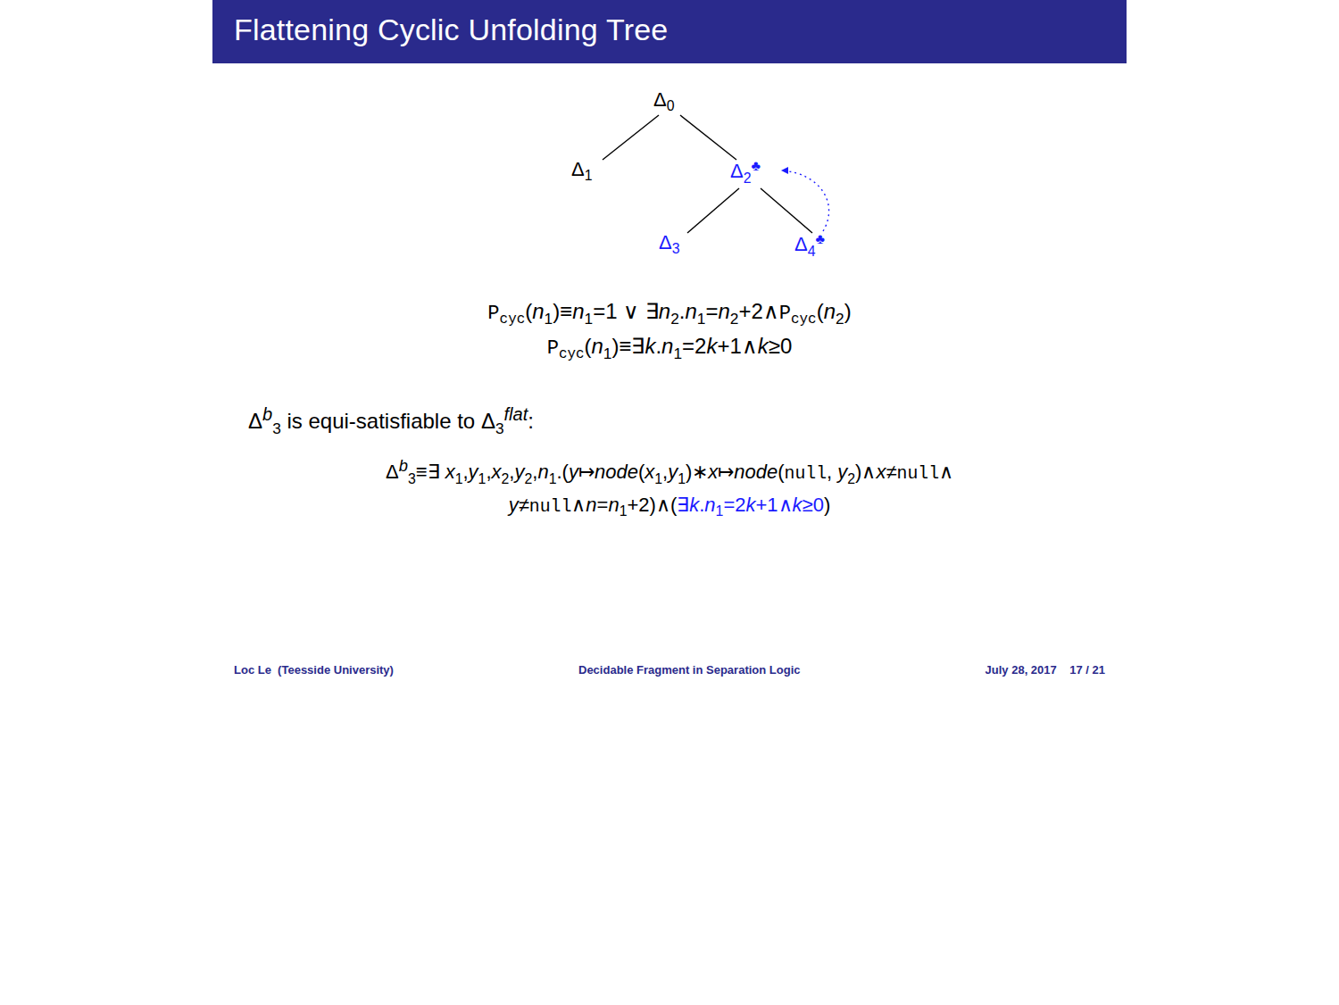Flattening Cyclic Unfolding Tree
Δ0
Δ1
Δ2♣
Δ3
Δ4♣
Pcyc(n 1)≡n 1=1 ∨ ∃n 2.n 1=n 2+2∧Pcyc(n 2)
Pcyc(n 1)≡∃k.n 1=2k+1∧k≥0
Δb3 is equi-satisfiable to Δ3flat:
Δb3≡∃ x 1,y 1,x 2,y 2,n 1.(y↦node(x 1,y 1)∗x↦node(null, y 2)∧x≠null∧
y≠null∧n=n 1+2)∧(∃k.n 1=2k+1∧k≥0)
Loc Le (Teesside University)
Decidable Fragment in Separation Logic
July 28, 2017 17 / 21